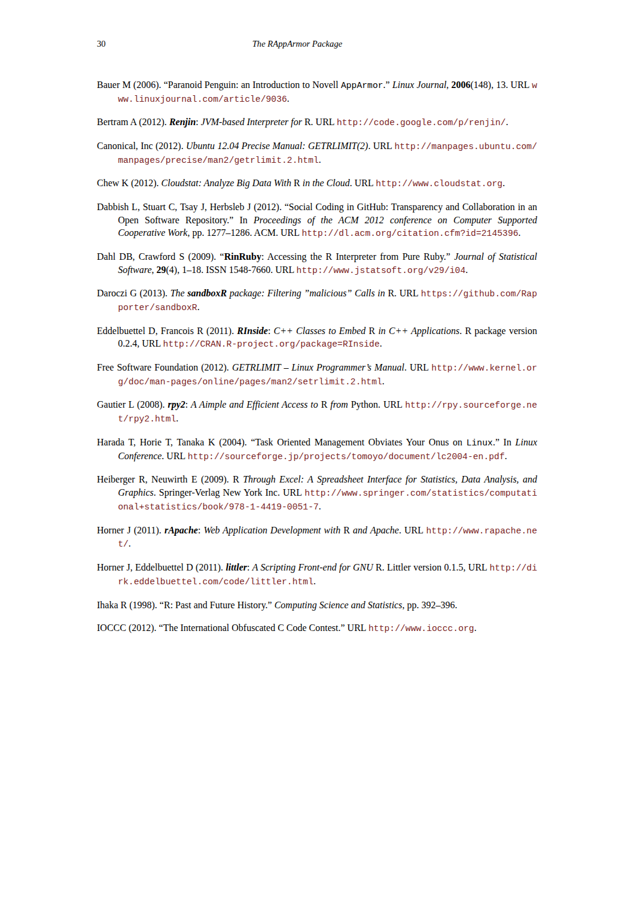30 The RAppArmor Package 30
Bauer M (2006). “Paranoid Penguin: an Introduction to Novell AppArmor.” Linux Journal, 2006(148), 13. URL www.linuxjournal.com/article/9036.
Bertram A (2012). Renjin: JVM-based Interpreter for R. URL http://code.google.com/p/renjin/.
Canonical, Inc (2012). Ubuntu 12.04 Precise Manual: GETRLIMIT(2). URL http://manpages.ubuntu.com/manpages/precise/man2/getrlimit.2.html.
Chew K (2012). Cloudstat: Analyze Big Data With R in the Cloud. URL http://www.cloudstat.org.
Dabbish L, Stuart C, Tsay J, Herbsleb J (2012). “Social Coding in GitHub: Transparency and Collaboration in an Open Software Repository.” In Proceedings of the ACM 2012 conference on Computer Supported Cooperative Work, pp. 1277–1286. ACM. URL http://dl.acm.org/citation.cfm?id=2145396.
Dahl DB, Crawford S (2009). “RinRuby: Accessing the R Interpreter from Pure Ruby.” Journal of Statistical Software, 29(4), 1–18. ISSN 1548-7660. URL http://www.jstatsoft.org/v29/i04.
Daroczi G (2013). The sandboxR package: Filtering ”malicious” Calls in R. URL https://github.com/Rapporter/sandboxR.
Eddelbuettel D, Francois R (2011). RInside: C++ Classes to Embed R in C++ Applications. R package version 0.2.4, URL http://CRAN.R-project.org/package=RInside.
Free Software Foundation (2012). GETRLIMIT – Linux Programmer’s Manual. URL http://www.kernel.org/doc/man-pages/online/pages/man2/setrlimit.2.html.
Gautier L (2008). rpy2: A Aimple and Efficient Access to R from Python. URL http://rpy.sourceforge.net/rpy2.html.
Harada T, Horie T, Tanaka K (2004). “Task Oriented Management Obviates Your Onus on Linux.” In Linux Conference. URL http://sourceforge.jp/projects/tomoyo/document/lc2004-en.pdf.
Heiberger R, Neuwirth E (2009). R Through Excel: A Spreadsheet Interface for Statistics, Data Analysis, and Graphics. Springer-Verlag New York Inc. URL http://www.springer.com/statistics/computational+statistics/book/978-1-4419-0051-7.
Horner J (2011). rApache: Web Application Development with R and Apache. URL http://www.rapache.net/.
Horner J, Eddelbuettel D (2011). littler: A Scripting Front-end for GNU R. Littler version 0.1.5, URL http://dirk.eddelbuettel.com/code/littler.html.
Ihaka R (1998). “R: Past and Future History.” Computing Science and Statistics, pp. 392–396.
IOCCC (2012). “The International Obfuscated C Code Contest.” URL http://www.ioccc.org.